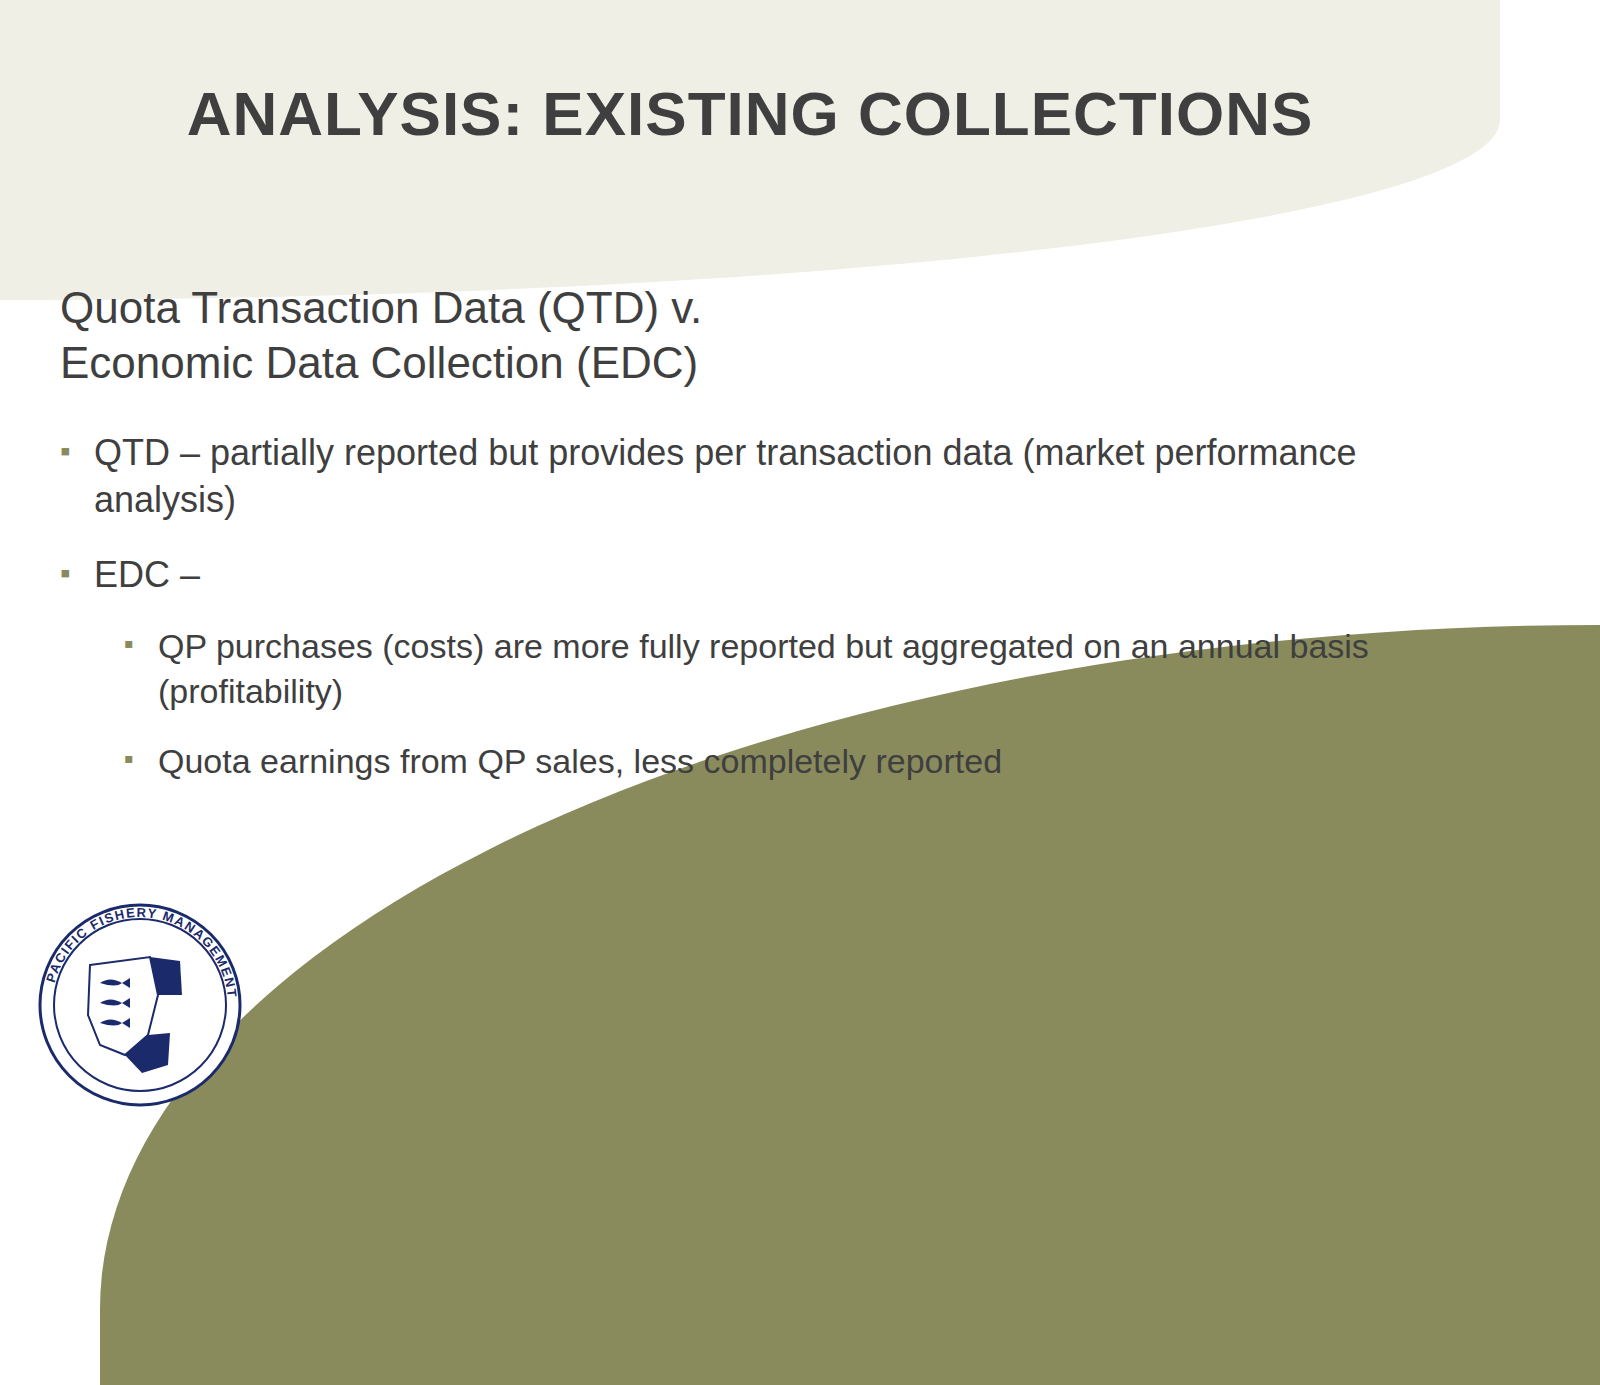Analysis: Existing Collections
Quota Transaction Data (QTD) v.
Economic Data Collection (EDC)
QTD – partially reported but provides per transaction data (market performance analysis)
EDC –
QP purchases (costs) are more fully reported but aggregated on an annual basis (profitability)
Quota earnings from QP sales, less completely reported
PACIFIC FISHERY MANAGEMENT COUNCIL